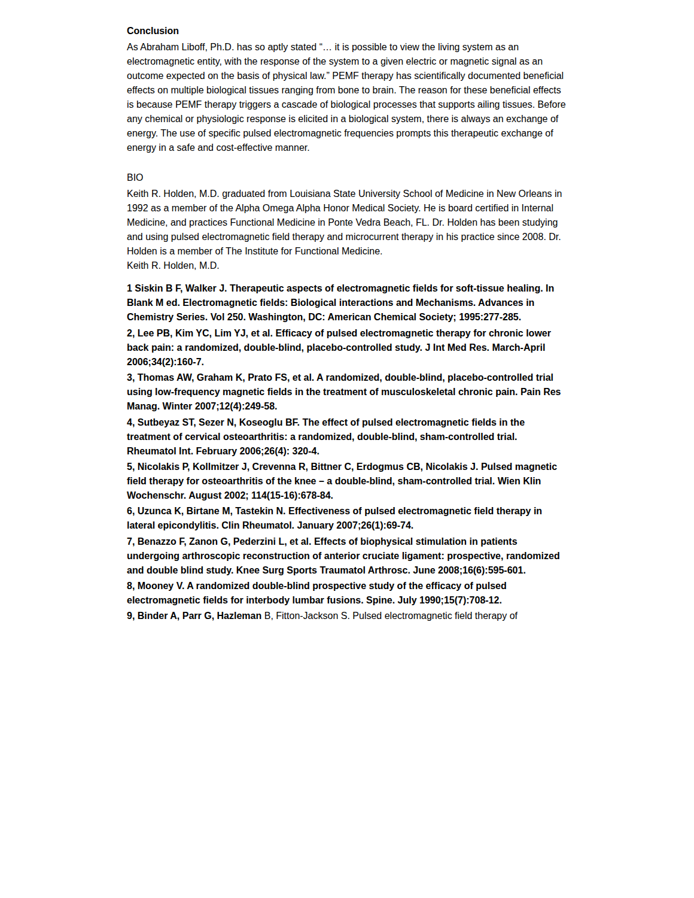Conclusion
As Abraham Liboff, Ph.D. has so aptly stated “… it is possible to view the living system as an electromagnetic entity, with the response of the system to a given electric or magnetic signal as an outcome expected on the basis of physical law.” PEMF therapy has scientifically documented beneficial effects on multiple biological tissues ranging from bone to brain. The reason for these beneficial effects is because PEMF therapy triggers a cascade of biological processes that supports ailing tissues. Before any chemical or physiologic response is elicited in a biological system, there is always an exchange of energy. The use of specific pulsed electromagnetic frequencies prompts this therapeutic exchange of energy in a safe and cost-effective manner.
BIO
Keith R. Holden, M.D. graduated from Louisiana State University School of Medicine in New Orleans in 1992 as a member of the Alpha Omega Alpha Honor Medical Society. He is board certified in Internal Medicine, and practices Functional Medicine in Ponte Vedra Beach, FL. Dr. Holden has been studying and using pulsed electromagnetic field therapy and microcurrent therapy in his practice since 2008. Dr. Holden is a member of The Institute for Functional Medicine.
Keith R. Holden, M.D.
1 Siskin B F, Walker J. Therapeutic aspects of electromagnetic fields for soft-tissue healing. In Blank M ed. Electromagnetic fields: Biological interactions and Mechanisms. Advances in Chemistry Series. Vol 250. Washington, DC: American Chemical Society; 1995:277-285.
2, Lee PB, Kim YC, Lim YJ, et al. Efficacy of pulsed electromagnetic therapy for chronic lower back pain: a randomized, double-blind, placebo-controlled study. J Int Med Res. March-April 2006;34(2):160-7.
3, Thomas AW, Graham K, Prato FS, et al. A randomized, double-blind, placebo-controlled trial using low-frequency magnetic fields in the treatment of musculoskeletal chronic pain. Pain Res Manag. Winter 2007;12(4):249-58.
4, Sutbeyaz ST, Sezer N, Koseoglu BF. The effect of pulsed electromagnetic fields in the treatment of cervical osteoarthritis: a randomized, double-blind, sham-controlled trial. Rheumatol Int. February 2006;26(4): 320-4.
5, Nicolakis P, Kollmitzer J, Crevenna R, Bittner C, Erdogmus CB, Nicolakis J. Pulsed magnetic field therapy for osteoarthritis of the knee – a double-blind, sham-controlled trial. Wien Klin Wochenschr. August 2002; 114(15-16):678-84.
6, Uzunca K, Birtane M, Tastekin N. Effectiveness of pulsed electromagnetic field therapy in lateral epicondylitis. Clin Rheumatol. January 2007;26(1):69-74.
7, Benazzo F, Zanon G, Pederzini L, et al. Effects of biophysical stimulation in patients undergoing arthroscopic reconstruction of anterior cruciate ligament: prospective, randomized and double blind study. Knee Surg Sports Traumatol Arthrosc. June 2008;16(6):595-601.
8, Mooney V. A randomized double-blind prospective study of the efficacy of pulsed electromagnetic fields for interbody lumbar fusions. Spine. July 1990;15(7):708-12.
9, Binder A, Parr G, Hazleman B, Fitton-Jackson S. Pulsed electromagnetic field therapy of